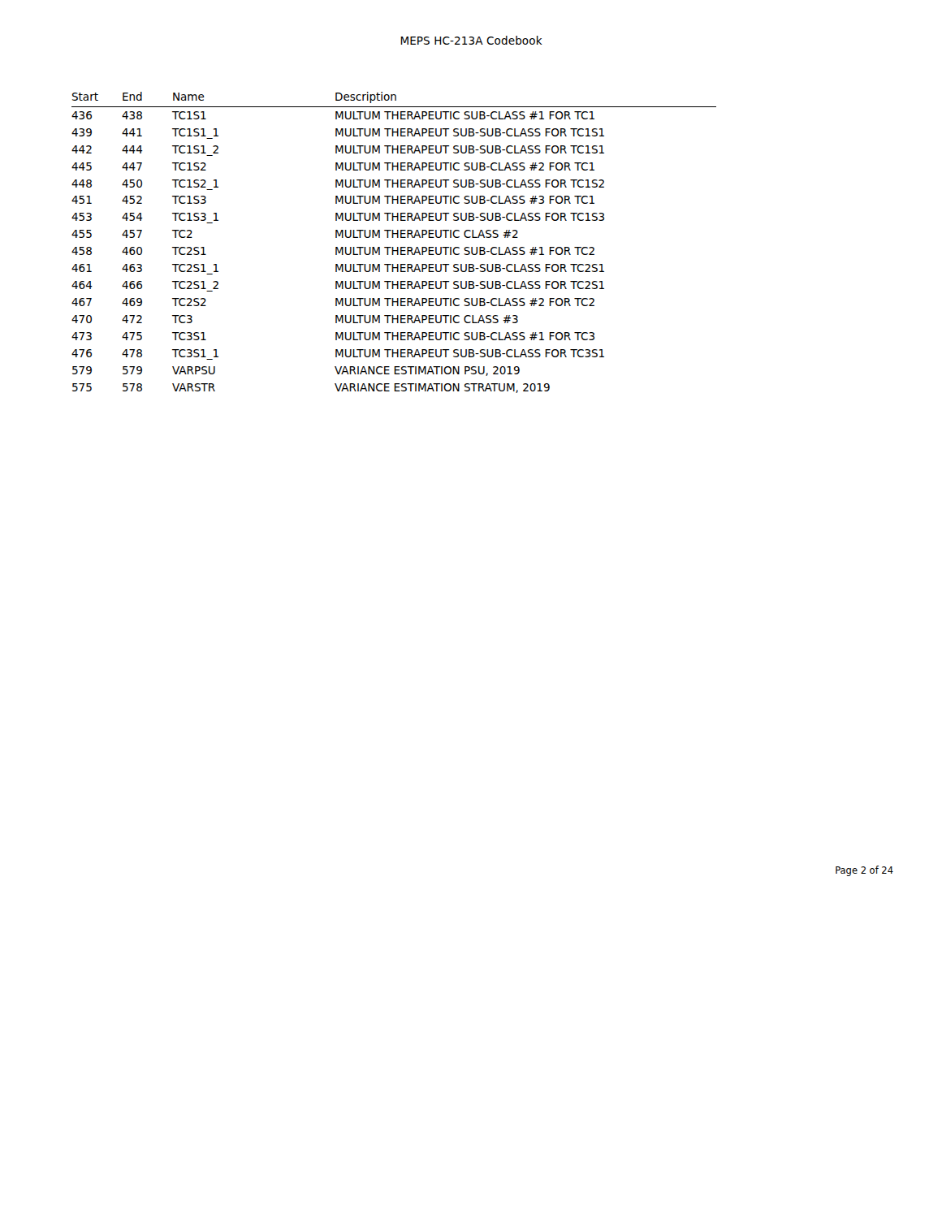MEPS HC-213A Codebook
| Start | End | Name | Description |
| --- | --- | --- | --- |
| 436 | 438 | TC1S1 | MULTUM THERAPEUTIC SUB-CLASS #1 FOR TC1 |
| 439 | 441 | TC1S1_1 | MULTUM THERAPEUT SUB-SUB-CLASS FOR TC1S1 |
| 442 | 444 | TC1S1_2 | MULTUM THERAPEUT SUB-SUB-CLASS FOR TC1S1 |
| 445 | 447 | TC1S2 | MULTUM THERAPEUTIC SUB-CLASS #2 FOR TC1 |
| 448 | 450 | TC1S2_1 | MULTUM THERAPEUT SUB-SUB-CLASS FOR TC1S2 |
| 451 | 452 | TC1S3 | MULTUM THERAPEUTIC SUB-CLASS #3 FOR TC1 |
| 453 | 454 | TC1S3_1 | MULTUM THERAPEUT SUB-SUB-CLASS FOR TC1S3 |
| 455 | 457 | TC2 | MULTUM THERAPEUTIC CLASS #2 |
| 458 | 460 | TC2S1 | MULTUM THERAPEUTIC SUB-CLASS #1 FOR TC2 |
| 461 | 463 | TC2S1_1 | MULTUM THERAPEUT SUB-SUB-CLASS FOR TC2S1 |
| 464 | 466 | TC2S1_2 | MULTUM THERAPEUT SUB-SUB-CLASS FOR TC2S1 |
| 467 | 469 | TC2S2 | MULTUM THERAPEUTIC SUB-CLASS #2 FOR TC2 |
| 470 | 472 | TC3 | MULTUM THERAPEUTIC CLASS #3 |
| 473 | 475 | TC3S1 | MULTUM THERAPEUTIC SUB-CLASS #1 FOR TC3 |
| 476 | 478 | TC3S1_1 | MULTUM THERAPEUT SUB-SUB-CLASS FOR TC3S1 |
| 579 | 579 | VARPSU | VARIANCE ESTIMATION PSU, 2019 |
| 575 | 578 | VARSTR | VARIANCE ESTIMATION STRATUM, 2019 |
Page 2 of 24